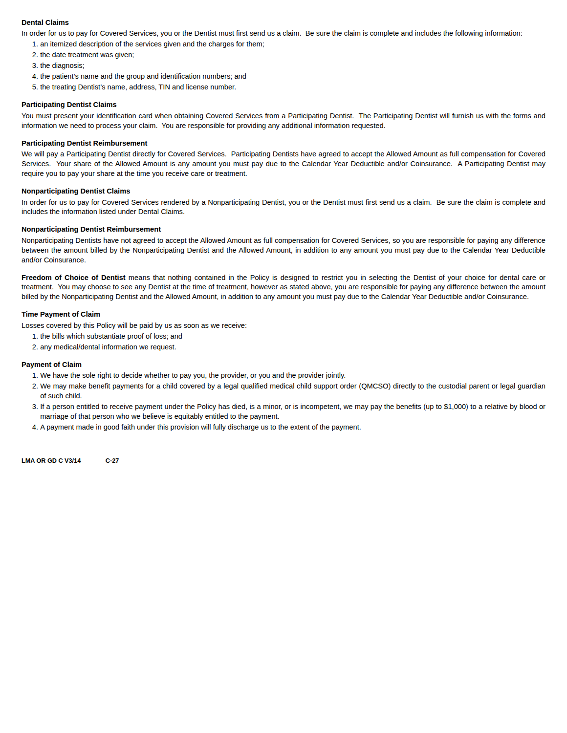Dental Claims
In order for us to pay for Covered Services, you or the Dentist must first send us a claim. Be sure the claim is complete and includes the following information:
an itemized description of the services given and the charges for them;
the date treatment was given;
the diagnosis;
the patient’s name and the group and identification numbers; and
the treating Dentist’s name, address, TIN and license number.
Participating Dentist Claims
You must present your identification card when obtaining Covered Services from a Participating Dentist. The Participating Dentist will furnish us with the forms and information we need to process your claim. You are responsible for providing any additional information requested.
Participating Dentist Reimbursement
We will pay a Participating Dentist directly for Covered Services. Participating Dentists have agreed to accept the Allowed Amount as full compensation for Covered Services. Your share of the Allowed Amount is any amount you must pay due to the Calendar Year Deductible and/or Coinsurance. A Participating Dentist may require you to pay your share at the time you receive care or treatment.
Nonparticipating Dentist Claims
In order for us to pay for Covered Services rendered by a Nonparticipating Dentist, you or the Dentist must first send us a claim. Be sure the claim is complete and includes the information listed under Dental Claims.
Nonparticipating Dentist Reimbursement
Nonparticipating Dentists have not agreed to accept the Allowed Amount as full compensation for Covered Services, so you are responsible for paying any difference between the amount billed by the Nonparticipating Dentist and the Allowed Amount, in addition to any amount you must pay due to the Calendar Year Deductible and/or Coinsurance.
Freedom of Choice of Dentist means that nothing contained in the Policy is designed to restrict you in selecting the Dentist of your choice for dental care or treatment. You may choose to see any Dentist at the time of treatment, however as stated above, you are responsible for paying any difference between the amount billed by the Nonparticipating Dentist and the Allowed Amount, in addition to any amount you must pay due to the Calendar Year Deductible and/or Coinsurance.
Time Payment of Claim
Losses covered by this Policy will be paid by us as soon as we receive:
the bills which substantiate proof of loss; and
any medical/dental information we request.
Payment of Claim
We have the sole right to decide whether to pay you, the provider, or you and the provider jointly.
We may make benefit payments for a child covered by a legal qualified medical child support order (QMCSO) directly to the custodial parent or legal guardian of such child.
If a person entitled to receive payment under the Policy has died, is a minor, or is incompetent, we may pay the benefits (up to $1,000) to a relative by blood or marriage of that person who we believe is equitably entitled to the payment.
A payment made in good faith under this provision will fully discharge us to the extent of the payment.
LMA OR GD C V3/14 C-27